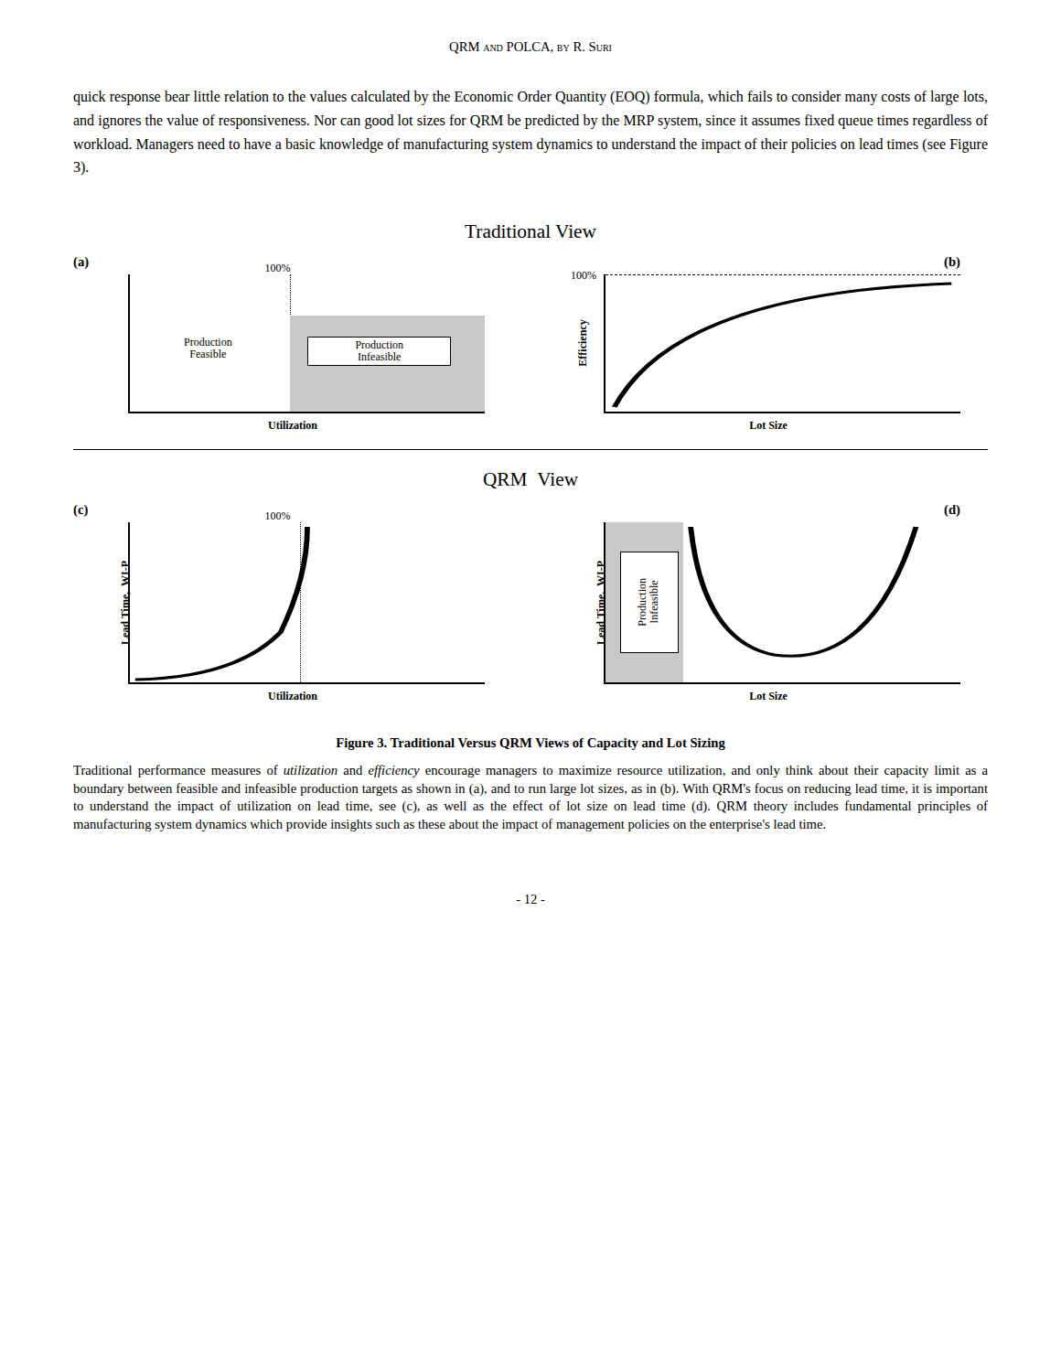QRM and POLCA, by R. Suri
quick response bear little relation to the values calculated by the Economic Order Quantity (EOQ) formula, which fails to consider many costs of large lots, and ignores the value of responsiveness. Nor can good lot sizes for QRM be predicted by the MRP system, since it assumes fixed queue times regardless of workload. Managers need to have a basic knowledge of manufacturing system dynamics to understand the impact of their policies on lead times (see Figure 3).
Traditional View
(a)
100%
Production
Feasible
Production
Infeasible
Utilization
(b)
Efficiency
100%
Lot Size
QRM View
(c)
Lead Time, WI-P
100%
Utilization
(d)
Lead Time, WI-P
Production
Infeasible
Lot Size
Figure 3. Traditional Versus QRM Views of Capacity and Lot Sizing
Traditional performance measures of utilization and efficiency encourage managers to maximize resource utilization, and only think about their capacity limit as a boundary between feasible and infeasible production targets as shown in (a), and to run large lot sizes, as in (b). With QRM's focus on reducing lead time, it is important to understand the impact of utilization on lead time, see (c), as well as the effect of lot size on lead time (d). QRM theory includes fundamental principles of manufacturing system dynamics which provide insights such as these about the impact of management policies on the enterprise's lead time.
- 12 -